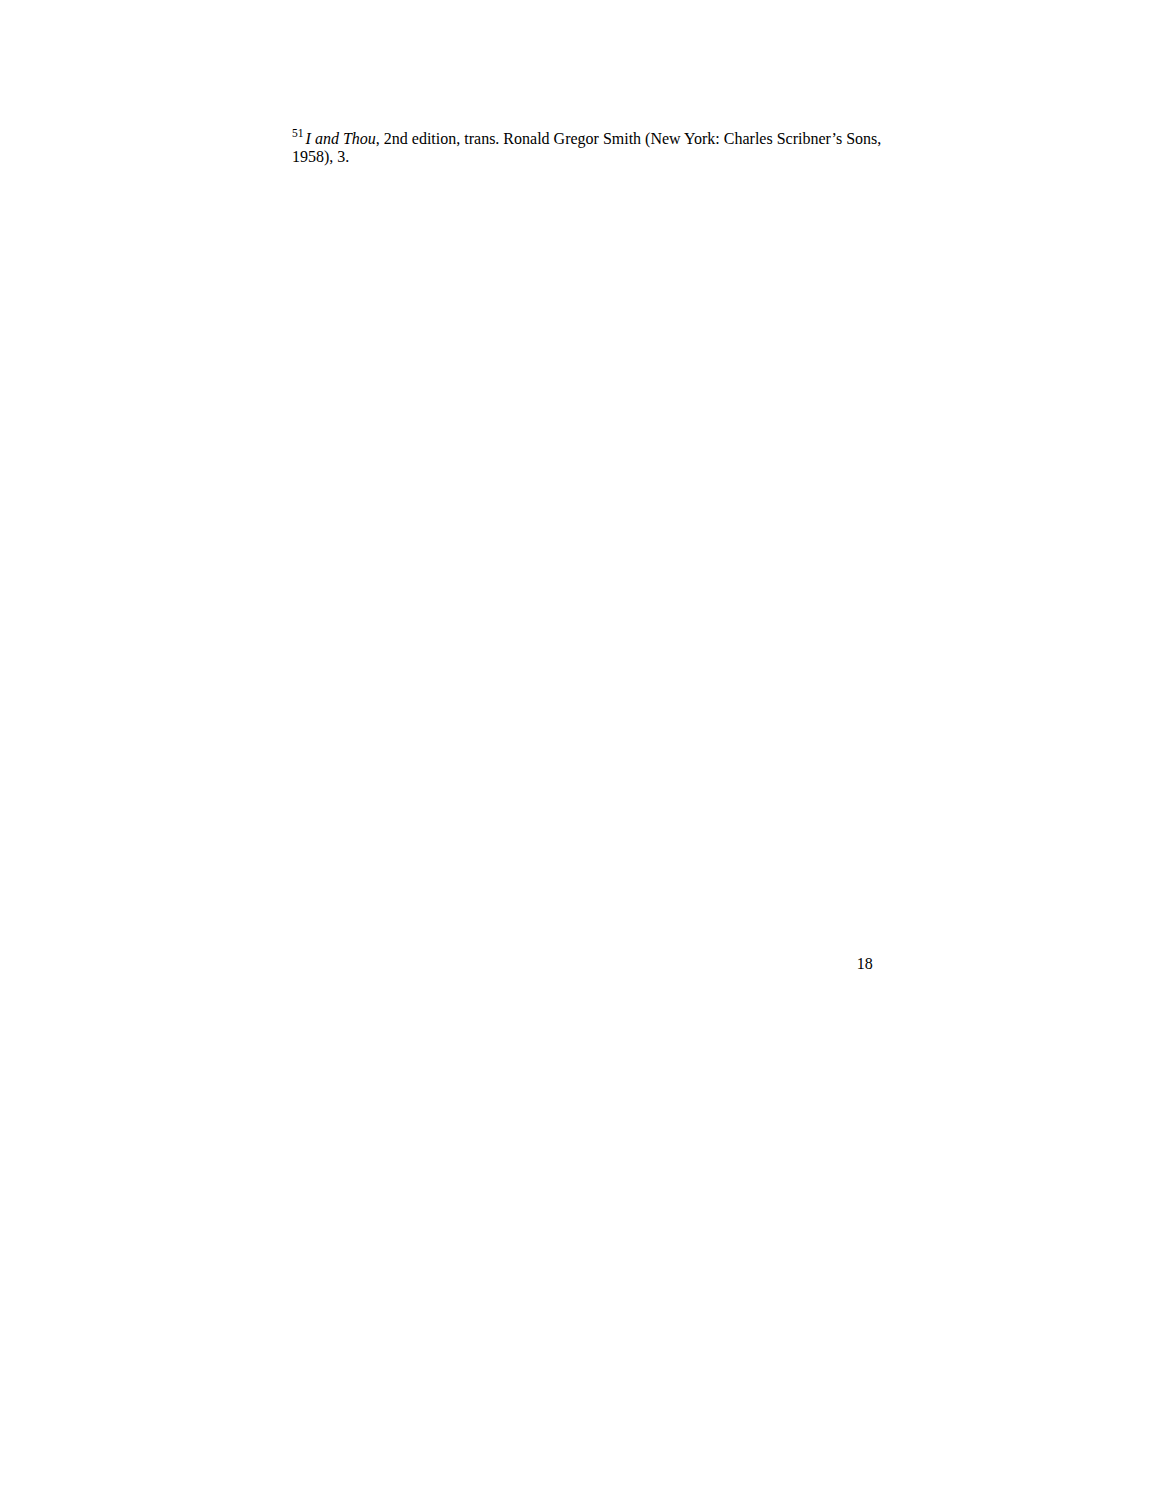51I and Thou, 2nd edition, trans. Ronald Gregor Smith (New York: Charles Scribner’s Sons, 1958), 3.
18